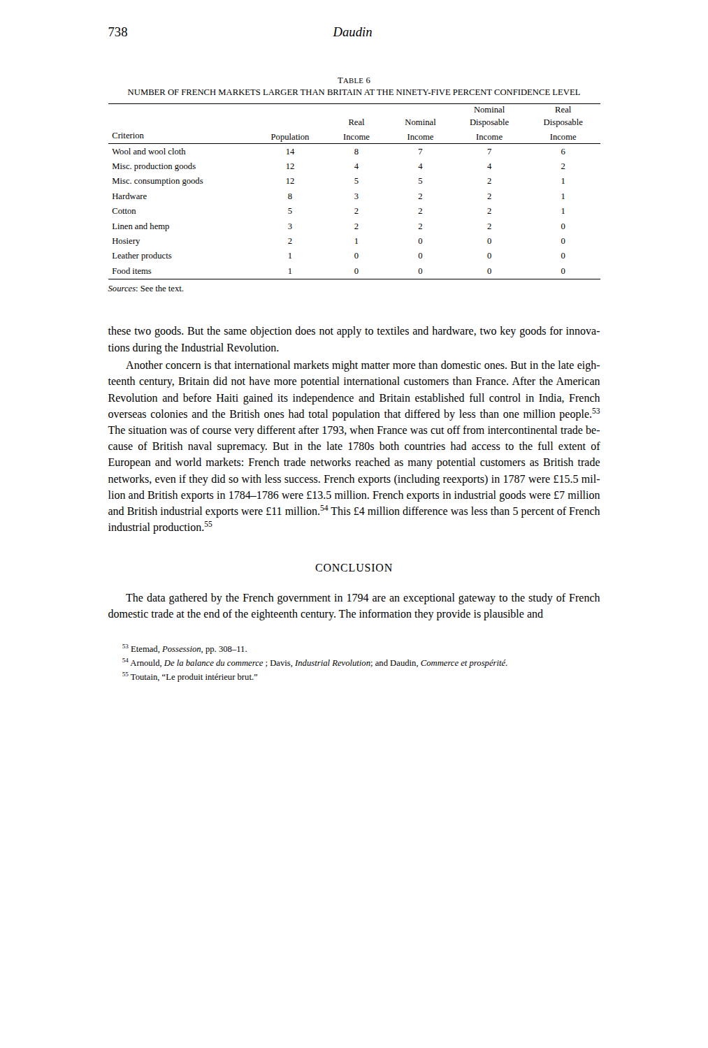738
Daudin
TABLE 6
Number of French markets larger than Britain at the ninety-five percent confidence level
| | | | | Nominal | Real |
| --- | --- | --- | --- | --- | --- |
| | | Real | Nominal | Disposable | Disposable |
| Criterion | Population | Income | Income | Income | Income |
| Wool and wool cloth | 14 | 8 | 7 | 7 | 6 |
| Misc. production goods | 12 | 4 | 4 | 4 | 2 |
| Misc. consumption goods | 12 | 5 | 5 | 2 | 1 |
| Hardware | 8 | 3 | 2 | 2 | 1 |
| Cotton | 5 | 2 | 2 | 2 | 1 |
| Linen and hemp | 3 | 2 | 2 | 2 | 0 |
| Hosiery | 2 | 1 | 0 | 0 | 0 |
| Leather products | 1 | 0 | 0 | 0 | 0 |
| Food items | 1 | 0 | 0 | 0 | 0 |
Sources: See the text.
these two goods. But the same objection does not apply to textiles and hardware, two key goods for innovations during the Industrial Revolution.
Another concern is that international markets might matter more than domestic ones. But in the late eighteenth century, Britain did not have more potential international customers than France. After the American Revolution and before Haiti gained its independence and Britain established full control in India, French overseas colonies and the British ones had total population that differed by less than one million people.53 The situation was of course very different after 1793, when France was cut off from intercontinental trade because of British naval supremacy. But in the late 1780s both countries had access to the full extent of European and world markets: French trade networks reached as many potential customers as British trade networks, even if they did so with less success. French exports (including reexports) in 1787 were £15.5 million and British exports in 1784–1786 were £13.5 million. French exports in industrial goods were £7 million and British industrial exports were £11 million.54 This £4 million difference was less than 5 percent of French industrial production.55
CONCLUSION
The data gathered by the French government in 1794 are an exceptional gateway to the study of French domestic trade at the end of the eighteenth century. The information they provide is plausible and
53 Etemad, Possession, pp. 308–11.
54 Arnould, De la balance du commerce ; Davis, Industrial Revolution; and Daudin, Commerce et prospérité.
55 Toutain, “Le produit intérieur brut.”